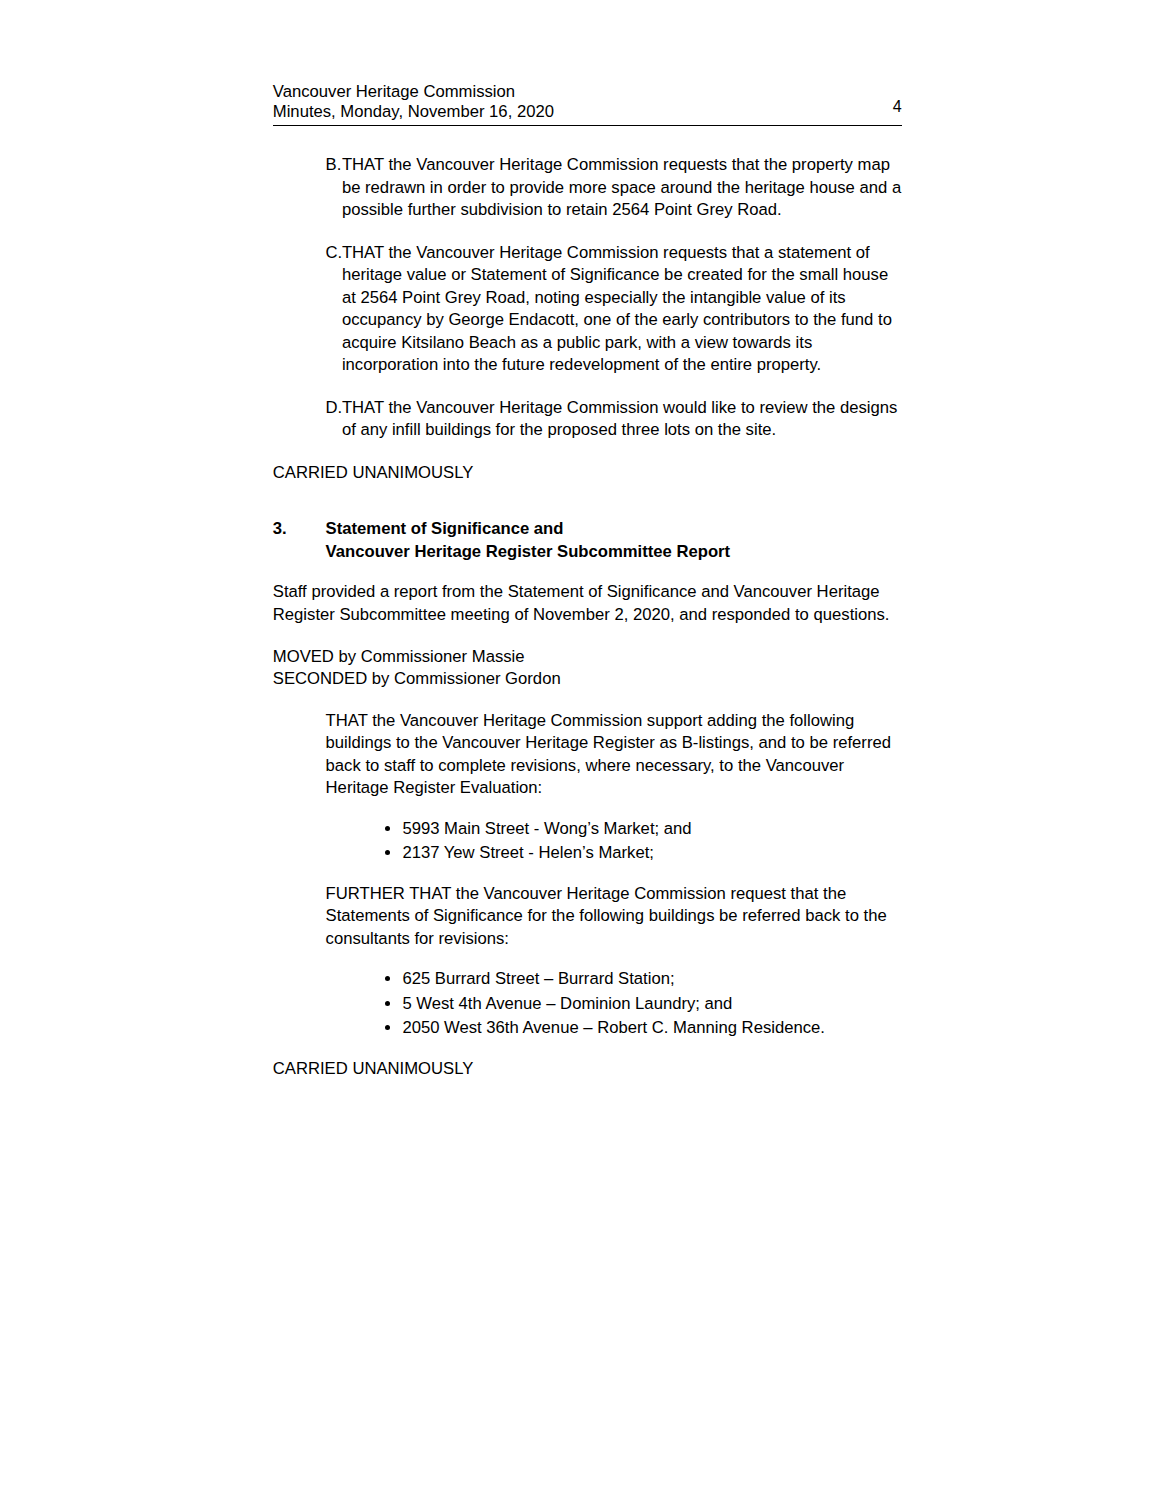Vancouver Heritage Commission
Minutes, Monday, November 16, 2020
4
B.
THAT the Vancouver Heritage Commission requests that the property map be redrawn in order to provide more space around the heritage house and a possible further subdivision to retain 2564 Point Grey Road.
C.
THAT the Vancouver Heritage Commission requests that a statement of heritage value or Statement of Significance be created for the small house at 2564 Point Grey Road, noting especially the intangible value of its occupancy by George Endacott, one of the early contributors to the fund to acquire Kitsilano Beach as a public park, with a view towards its incorporation into the future redevelopment of the entire property.
D.
THAT the Vancouver Heritage Commission would like to review the designs of any infill buildings for the proposed three lots on the site.
CARRIED UNANIMOUSLY
3.
Statement of Significance and
Vancouver Heritage Register Subcommittee Report
Staff provided a report from the Statement of Significance and Vancouver Heritage Register Subcommittee meeting of November 2, 2020, and responded to questions.
MOVED by Commissioner Massie
SECONDED by Commissioner Gordon
THAT the Vancouver Heritage Commission support adding the following buildings to the Vancouver Heritage Register as B-listings, and to be referred back to staff to complete revisions, where necessary, to the Vancouver Heritage Register Evaluation:
5993 Main Street - Wong’s Market; and
2137 Yew Street - Helen’s Market;
FURTHER THAT the Vancouver Heritage Commission request that the Statements of Significance for the following buildings be referred back to the consultants for revisions:
625 Burrard Street – Burrard Station;
5 West 4th Avenue – Dominion Laundry; and
2050 West 36th Avenue – Robert C. Manning Residence.
CARRIED UNANIMOUSLY